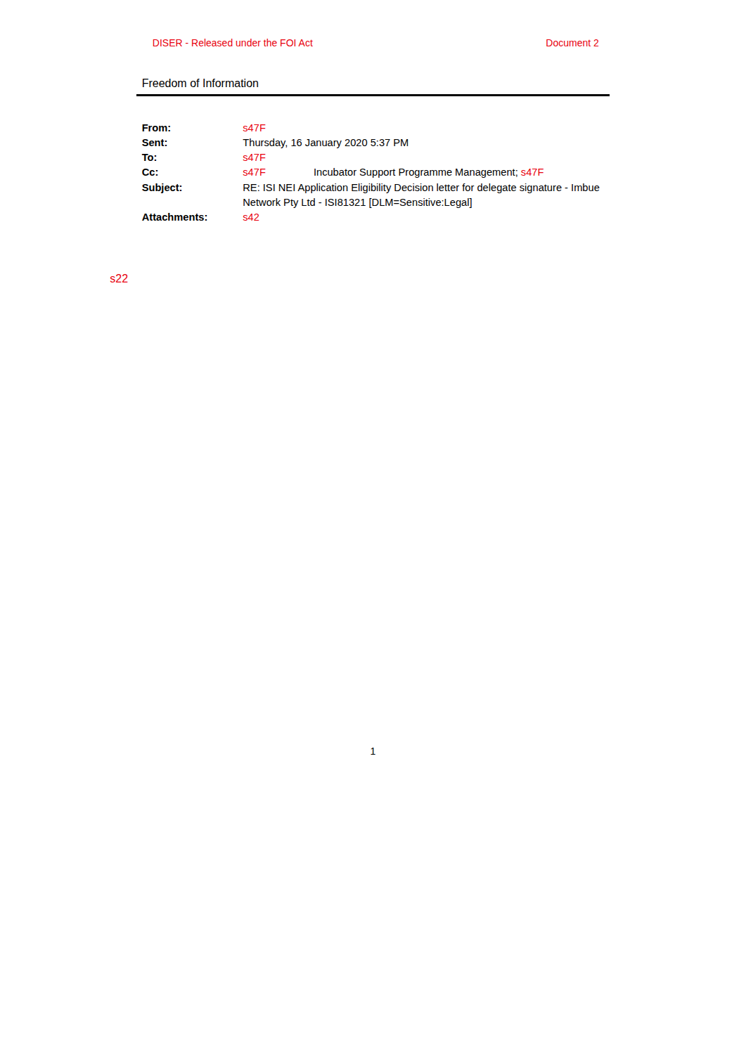DISER - Released under the FOI Act
Document 2
Freedom of Information
From:
s47F
Sent:
Thursday, 16 January 2020 5:37 PM
To:
s47F
Cc:
s47F Incubator Support Programme Management; s47F
Subject:
RE: ISI NEI Application Eligibility Decision letter for delegate signature - Imbue Network Pty Ltd - ISI81321 [DLM=Sensitive:Legal]
Attachments:
s42
s22
1